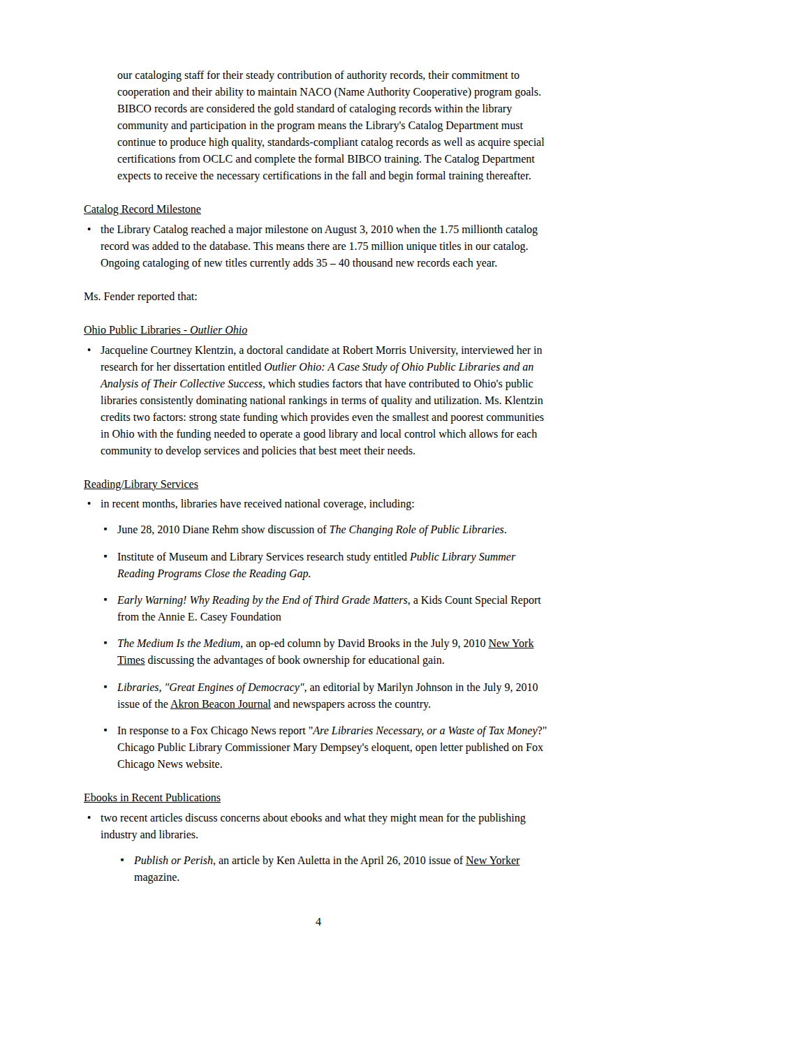our cataloging staff for their steady contribution of authority records, their commitment to cooperation and their ability to maintain NACO (Name Authority Cooperative) program goals. BIBCO records are considered the gold standard of cataloging records within the library community and participation in the program means the Library's Catalog Department must continue to produce high quality, standards-compliant catalog records as well as acquire special certifications from OCLC and complete the formal BIBCO training. The Catalog Department expects to receive the necessary certifications in the fall and begin formal training thereafter.
Catalog Record Milestone
the Library Catalog reached a major milestone on August 3, 2010 when the 1.75 millionth catalog record was added to the database. This means there are 1.75 million unique titles in our catalog. Ongoing cataloging of new titles currently adds 35 – 40 thousand new records each year.
Ms. Fender reported that:
Ohio Public Libraries - Outlier Ohio
Jacqueline Courtney Klentzin, a doctoral candidate at Robert Morris University, interviewed her in research for her dissertation entitled Outlier Ohio: A Case Study of Ohio Public Libraries and an Analysis of Their Collective Success, which studies factors that have contributed to Ohio's public libraries consistently dominating national rankings in terms of quality and utilization. Ms. Klentzin credits two factors: strong state funding which provides even the smallest and poorest communities in Ohio with the funding needed to operate a good library and local control which allows for each community to develop services and policies that best meet their needs.
Reading/Library Services
in recent months, libraries have received national coverage, including:
June 28, 2010 Diane Rehm show discussion of The Changing Role of Public Libraries.
Institute of Museum and Library Services research study entitled Public Library Summer Reading Programs Close the Reading Gap.
Early Warning! Why Reading by the End of Third Grade Matters, a Kids Count Special Report from the Annie E. Casey Foundation
The Medium Is the Medium, an op-ed column by David Brooks in the July 9, 2010 New York Times discussing the advantages of book ownership for educational gain.
Libraries, "Great Engines of Democracy", an editorial by Marilyn Johnson in the July 9, 2010 issue of the Akron Beacon Journal and newspapers across the country.
In response to a Fox Chicago News report "Are Libraries Necessary, or a Waste of Tax Money?" Chicago Public Library Commissioner Mary Dempsey's eloquent, open letter published on Fox Chicago News website.
Ebooks in Recent Publications
two recent articles discuss concerns about ebooks and what they might mean for the publishing industry and libraries.
Publish or Perish, an article by Ken Auletta in the April 26, 2010 issue of New Yorker magazine.
4